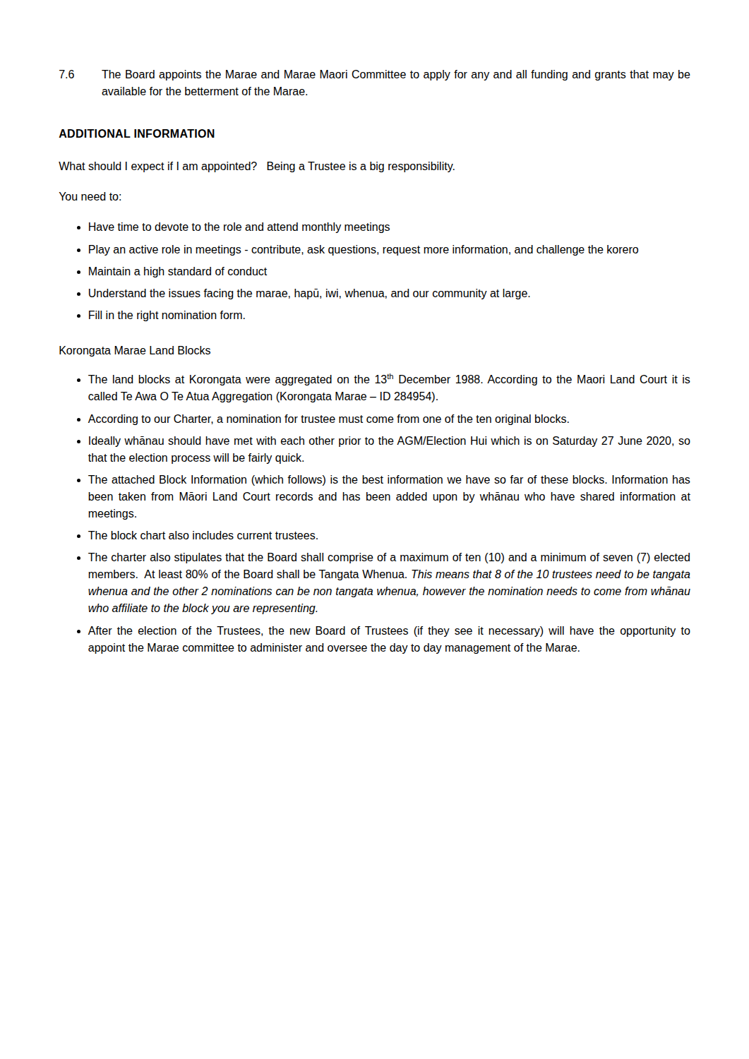7.6
The Board appoints the Marae and Marae Maori Committee to apply for any and all funding and grants that may be available for the betterment of the Marae.
ADDITIONAL INFORMATION
What should I expect if I am appointed? Being a Trustee is a big responsibility.
You need to:
Have time to devote to the role and attend monthly meetings
Play an active role in meetings - contribute, ask questions, request more information, and challenge the korero
Maintain a high standard of conduct
Understand the issues facing the marae, hapū, iwi, whenua, and our community at large.
Fill in the right nomination form.
Korongata Marae Land Blocks
The land blocks at Korongata were aggregated on the 13th December 1988. According to the Maori Land Court it is called Te Awa O Te Atua Aggregation (Korongata Marae – ID 284954).
According to our Charter, a nomination for trustee must come from one of the ten original blocks.
Ideally whānau should have met with each other prior to the AGM/Election Hui which is on Saturday 27 June 2020, so that the election process will be fairly quick.
The attached Block Information (which follows) is the best information we have so far of these blocks. Information has been taken from Māori Land Court records and has been added upon by whānau who have shared information at meetings.
The block chart also includes current trustees.
The charter also stipulates that the Board shall comprise of a maximum of ten (10) and a minimum of seven (7) elected members. At least 80% of the Board shall be Tangata Whenua. This means that 8 of the 10 trustees need to be tangata whenua and the other 2 nominations can be non tangata whenua, however the nomination needs to come from whānau who affiliate to the block you are representing.
After the election of the Trustees, the new Board of Trustees (if they see it necessary) will have the opportunity to appoint the Marae committee to administer and oversee the day to day management of the Marae.